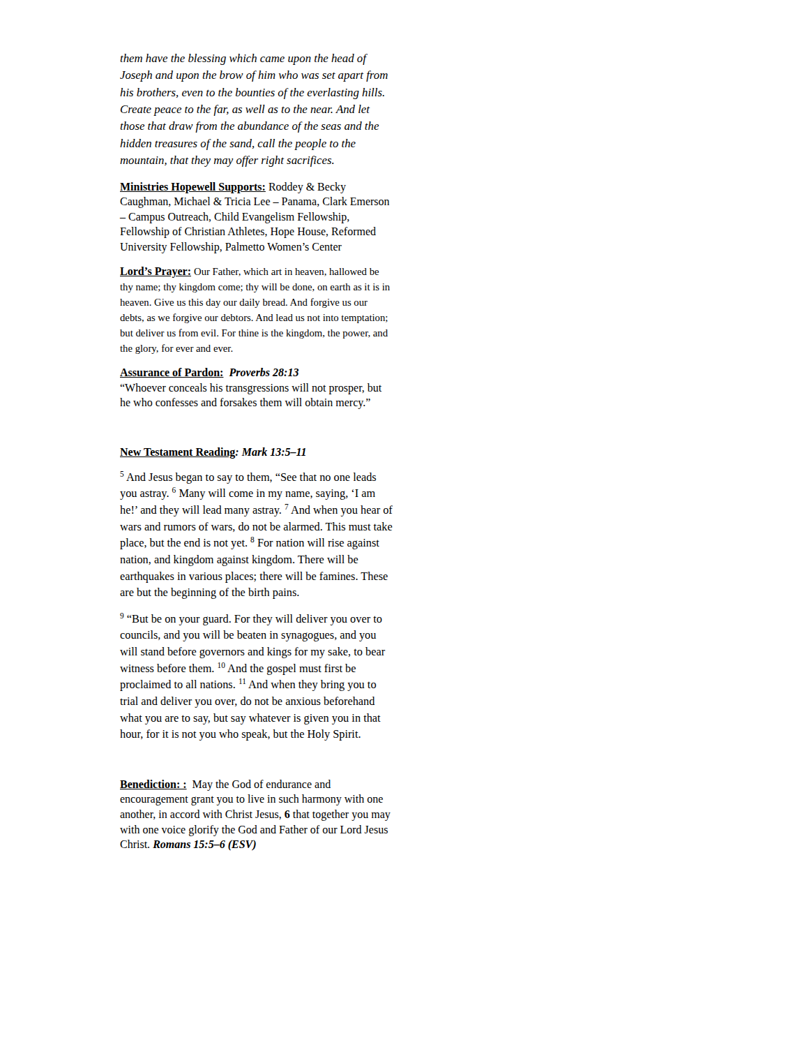them have the blessing which came upon the head of Joseph and upon the brow of him who was set apart from his brothers, even to the bounties of the everlasting hills. Create peace to the far, as well as to the near. And let those that draw from the abundance of the seas and the hidden treasures of the sand, call the people to the mountain, that they may offer right sacrifices.
Ministries Hopewell Supports: Roddey & Becky Caughman, Michael & Tricia Lee – Panama, Clark Emerson – Campus Outreach, Child Evangelism Fellowship, Fellowship of Christian Athletes, Hope House, Reformed University Fellowship, Palmetto Women’s Center
Lord’s Prayer: Our Father, which art in heaven, hallowed be thy name; thy kingdom come; thy will be done, on earth as it is in heaven. Give us this day our daily bread. And forgive us our debts, as we forgive our debtors. And lead us not into temptation; but deliver us from evil. For thine is the kingdom, the power, and the glory, for ever and ever.
Assurance of Pardon: Proverbs 28:13
“Whoever conceals his transgressions will not prosper, but he who confesses and forsakes them will obtain mercy.”
New Testament Reading: Mark 13:5–11
5 And Jesus began to say to them, “See that no one leads you astray. 6 Many will come in my name, saying, ‘I am he!’ and they will lead many astray. 7 And when you hear of wars and rumors of wars, do not be alarmed. This must take place, but the end is not yet. 8 For nation will rise against nation, and kingdom against kingdom. There will be earthquakes in various places; there will be famines. These are but the beginning of the birth pains.
9 “But be on your guard. For they will deliver you over to councils, and you will be beaten in synagogues, and you will stand before governors and kings for my sake, to bear witness before them. 10 And the gospel must first be proclaimed to all nations. 11 And when they bring you to trial and deliver you over, do not be anxious beforehand what you are to say, but say whatever is given you in that hour, for it is not you who speak, but the Holy Spirit.
Benediction: : May the God of endurance and encouragement grant you to live in such harmony with one another, in accord with Christ Jesus, 6 that together you may with one voice glorify the God and Father of our Lord Jesus Christ. Romans 15:5–6 (ESV)